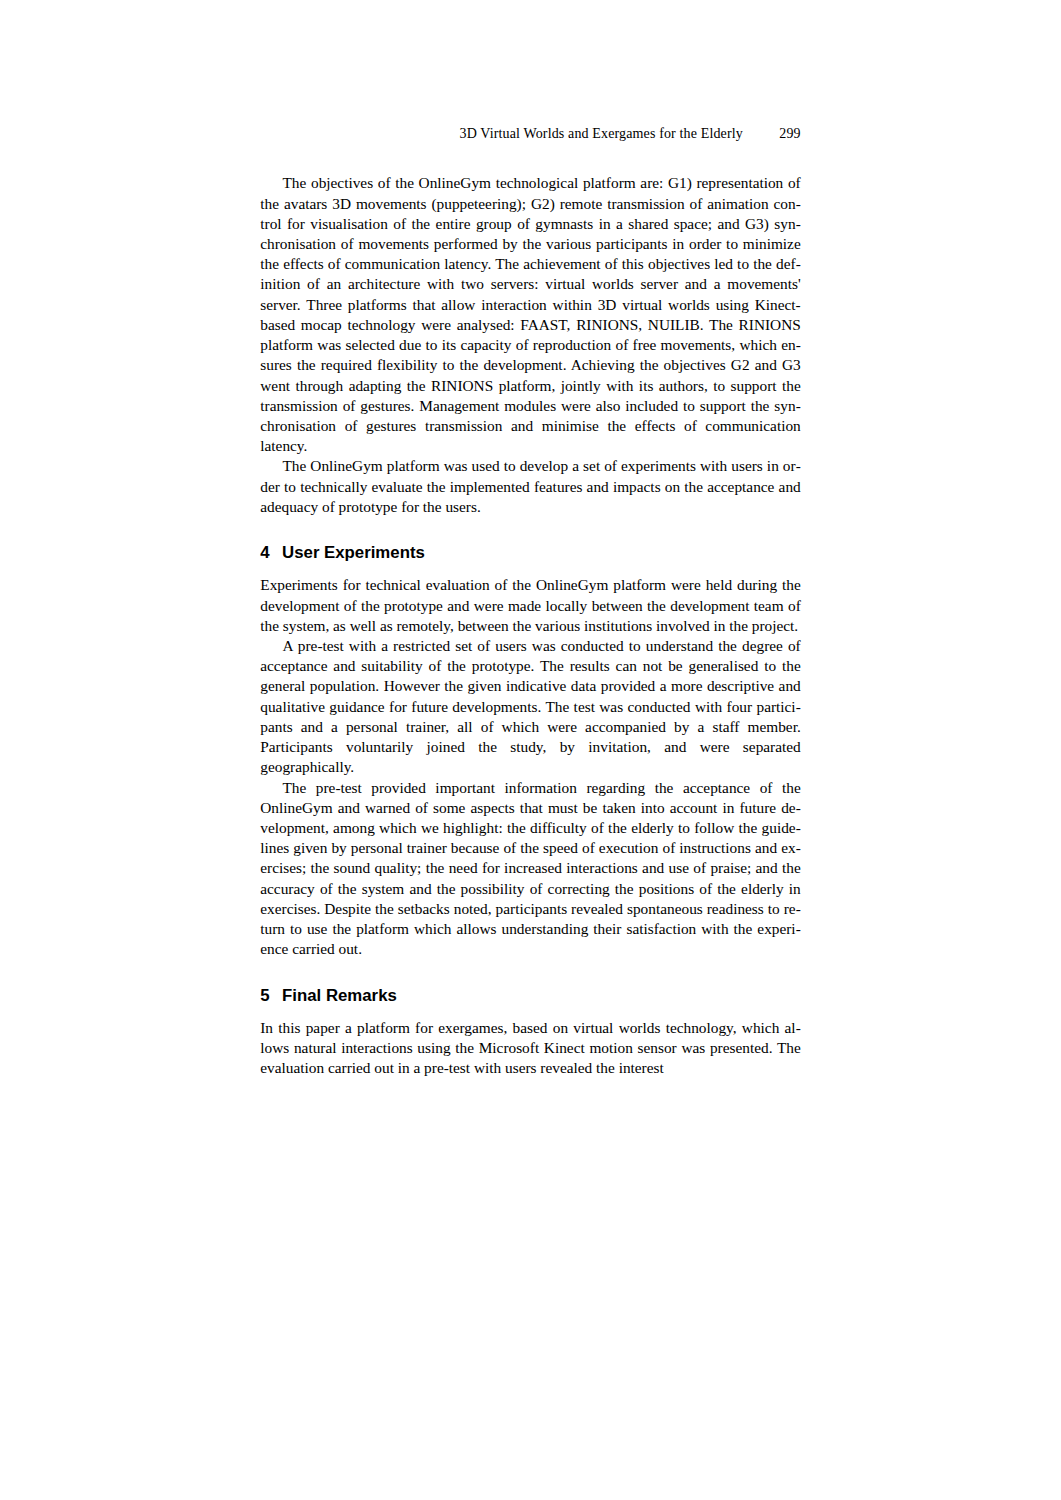3D Virtual Worlds and Exergames for the Elderly299
The objectives of the OnlineGym technological platform are: G1) representation of the avatars 3D movements (puppeteering); G2) remote transmission of animation control for visualisation of the entire group of gymnasts in a shared space; and G3) synchronisation of movements performed by the various participants in order to minimize the effects of communication latency. The achievement of this objectives led to the definition of an architecture with two servers: virtual worlds server and a movements' server. Three platforms that allow interaction within 3D virtual worlds using Kinect-based mocap technology were analysed: FAAST, RINIONS, NUILIB. The RINIONS platform was selected due to its capacity of reproduction of free movements, which ensures the required flexibility to the development. Achieving the objectives G2 and G3 went through adapting the RINIONS platform, jointly with its authors, to support the transmission of gestures. Management modules were also included to support the synchronisation of gestures transmission and minimise the effects of communication latency.
The OnlineGym platform was used to develop a set of experiments with users in order to technically evaluate the implemented features and impacts on the acceptance and adequacy of prototype for the users.
4 User Experiments
Experiments for technical evaluation of the OnlineGym platform were held during the development of the prototype and were made locally between the development team of the system, as well as remotely, between the various institutions involved in the project.
A pre-test with a restricted set of users was conducted to understand the degree of acceptance and suitability of the prototype. The results can not be generalised to the general population. However the given indicative data provided a more descriptive and qualitative guidance for future developments. The test was conducted with four participants and a personal trainer, all of which were accompanied by a staff member. Participants voluntarily joined the study, by invitation, and were separated geographically.
The pre-test provided important information regarding the acceptance of the OnlineGym and warned of some aspects that must be taken into account in future development, among which we highlight: the difficulty of the elderly to follow the guidelines given by personal trainer because of the speed of execution of instructions and exercises; the sound quality; the need for increased interactions and use of praise; and the accuracy of the system and the possibility of correcting the positions of the elderly in exercises. Despite the setbacks noted, participants revealed spontaneous readiness to return to use the platform which allows understanding their satisfaction with the experience carried out.
5 Final Remarks
In this paper a platform for exergames, based on virtual worlds technology, which allows natural interactions using the Microsoft Kinect motion sensor was presented. The evaluation carried out in a pre-test with users revealed the interest